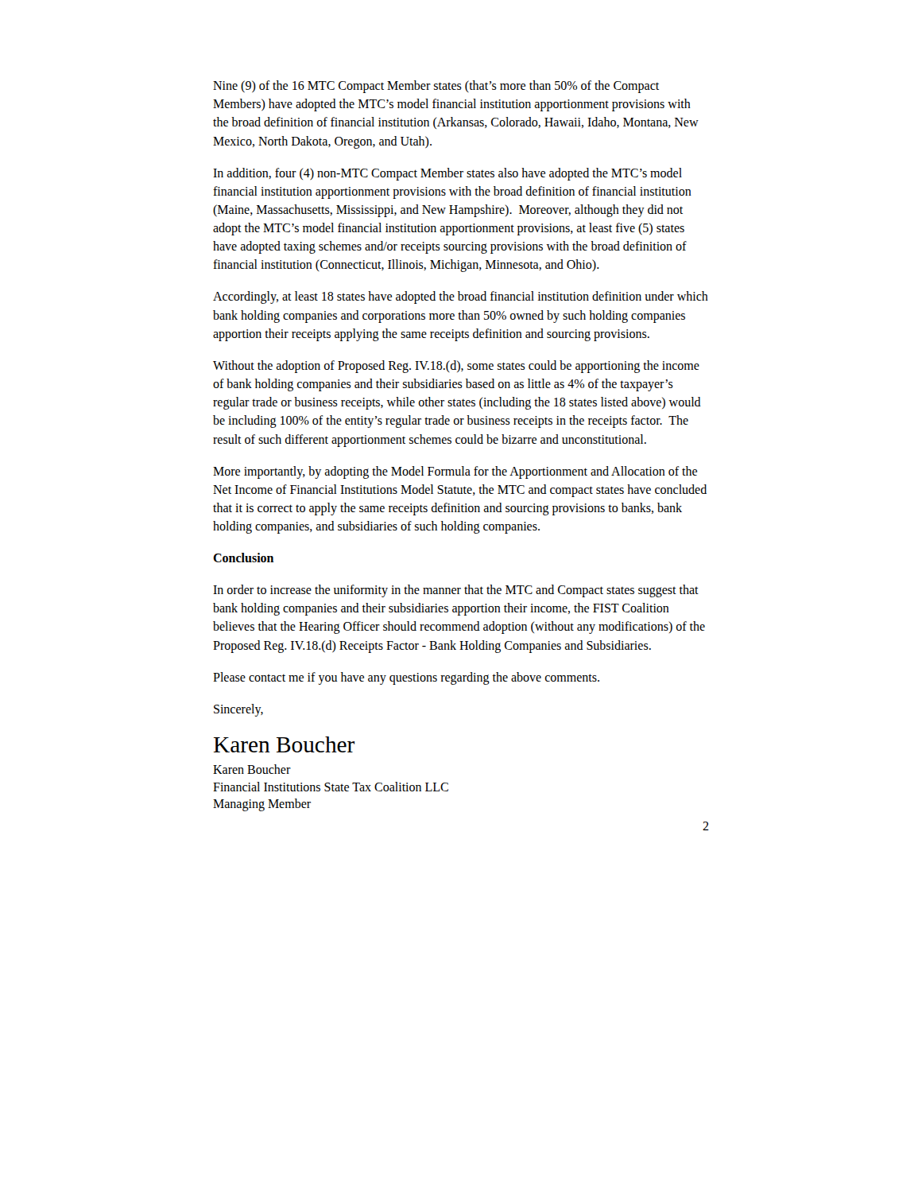Nine (9) of the 16 MTC Compact Member states (that’s more than 50% of the Compact Members) have adopted the MTC’s model financial institution apportionment provisions with the broad definition of financial institution (Arkansas, Colorado, Hawaii, Idaho, Montana, New Mexico, North Dakota, Oregon, and Utah).
In addition, four (4) non-MTC Compact Member states also have adopted the MTC’s model financial institution apportionment provisions with the broad definition of financial institution (Maine, Massachusetts, Mississippi, and New Hampshire). Moreover, although they did not adopt the MTC’s model financial institution apportionment provisions, at least five (5) states have adopted taxing schemes and/or receipts sourcing provisions with the broad definition of financial institution (Connecticut, Illinois, Michigan, Minnesota, and Ohio).
Accordingly, at least 18 states have adopted the broad financial institution definition under which bank holding companies and corporations more than 50% owned by such holding companies apportion their receipts applying the same receipts definition and sourcing provisions.
Without the adoption of Proposed Reg. IV.18.(d), some states could be apportioning the income of bank holding companies and their subsidiaries based on as little as 4% of the taxpayer’s regular trade or business receipts, while other states (including the 18 states listed above) would be including 100% of the entity’s regular trade or business receipts in the receipts factor. The result of such different apportionment schemes could be bizarre and unconstitutional.
More importantly, by adopting the Model Formula for the Apportionment and Allocation of the Net Income of Financial Institutions Model Statute, the MTC and compact states have concluded that it is correct to apply the same receipts definition and sourcing provisions to banks, bank holding companies, and subsidiaries of such holding companies.
Conclusion
In order to increase the uniformity in the manner that the MTC and Compact states suggest that bank holding companies and their subsidiaries apportion their income, the FIST Coalition believes that the Hearing Officer should recommend adoption (without any modifications) of the Proposed Reg. IV.18.(d) Receipts Factor - Bank Holding Companies and Subsidiaries.
Please contact me if you have any questions regarding the above comments.
Sincerely,
Karen Boucher
Karen Boucher
Financial Institutions State Tax Coalition LLC
Managing Member
2